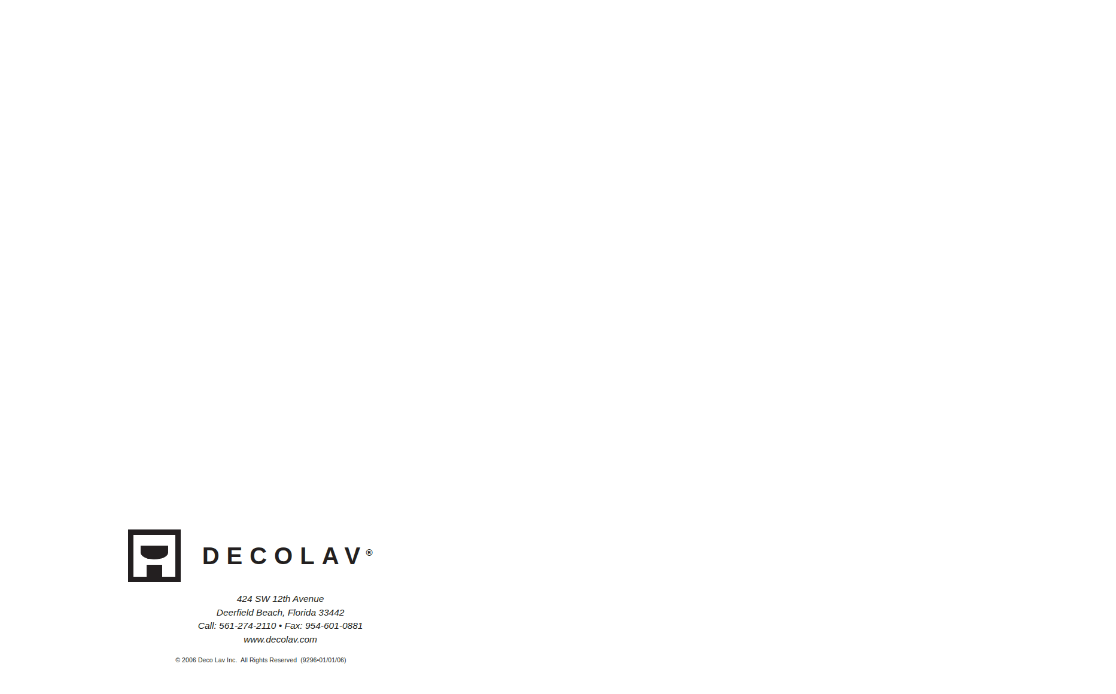DECOLAV®
424 SW 12th Avenue
Deerfield Beach, Florida 33442
Call: 561-274-2110 • Fax: 954-601-0881
www.decolav.com
© 2006 Deco Lav Inc. All Rights Reserved (9296•01/01/06)